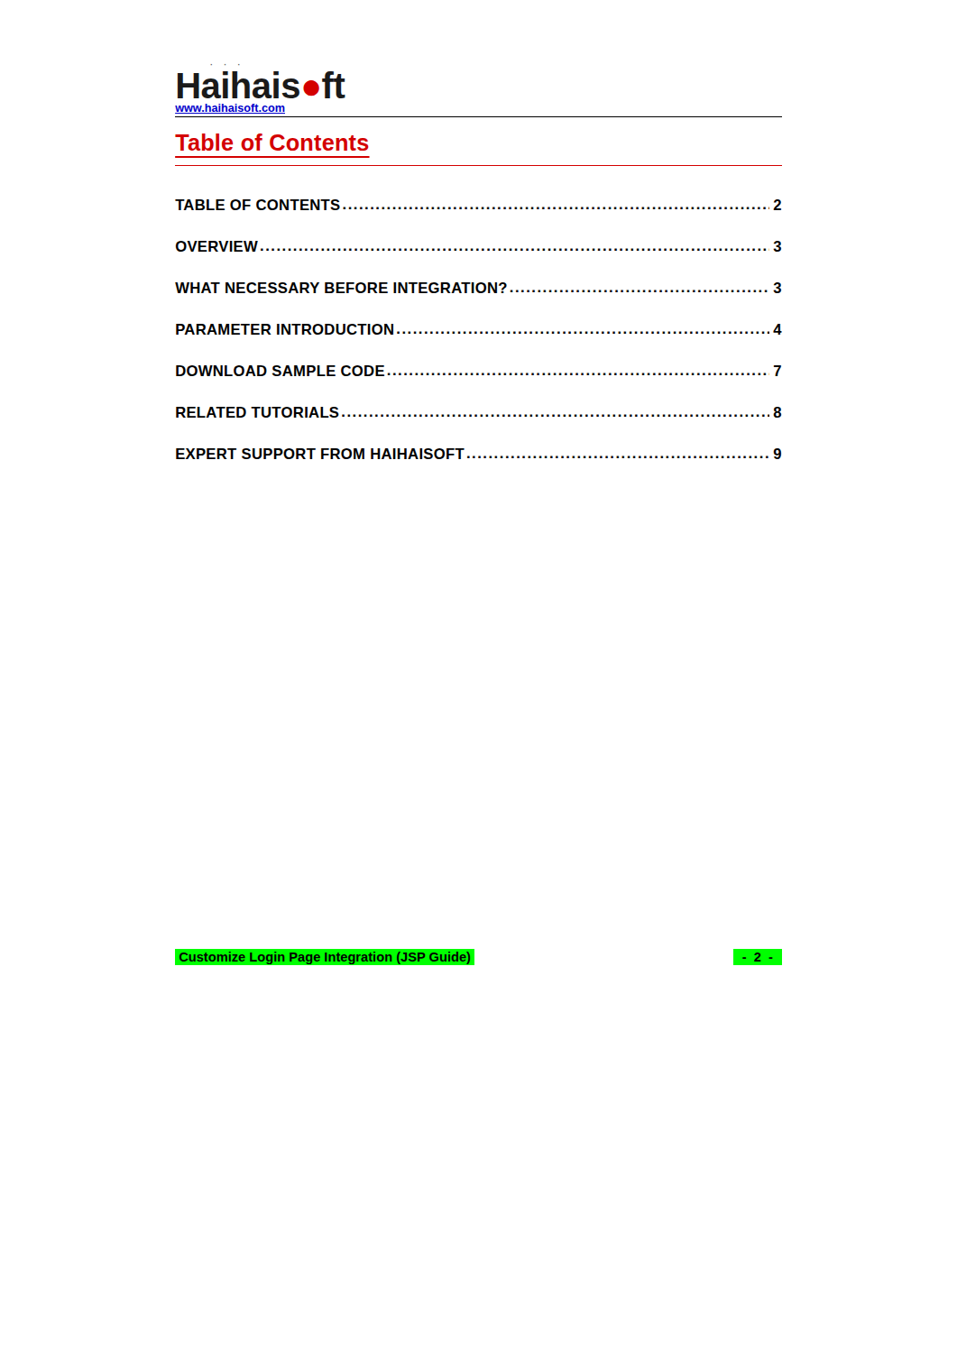· · ·
Haihais●ft
www.haihaisoft.com
Table of Contents
TABLE OF CONTENTS 2
OVERVIEW 3
WHAT NECESSARY BEFORE INTEGRATION? 3
PARAMETER INTRODUCTION 4
DOWNLOAD SAMPLE CODE 7
RELATED TUTORIALS 8
EXPERT SUPPORT FROM HAIHAISOFT 9
Customize Login Page Integration (JSP Guide)
- 2 -